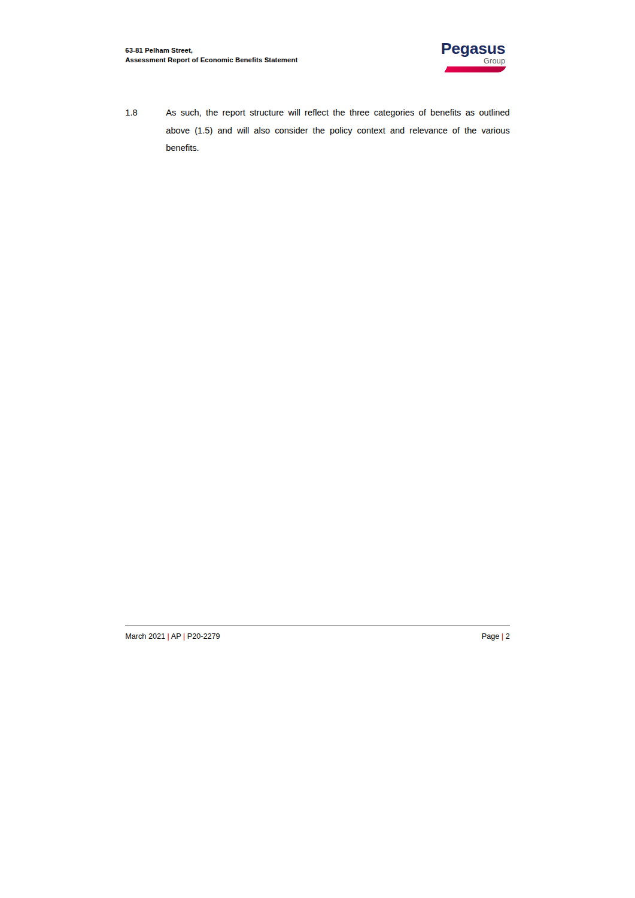63-81 Pelham Street,
Assessment Report of Economic Benefits Statement
Pegasus
Group
1.8
As such, the report structure will reflect the three categories of benefits as outlined above (1.5) and will also consider the policy context and relevance of the various benefits.
March 2021 | AP | P20-2279
Page | 2